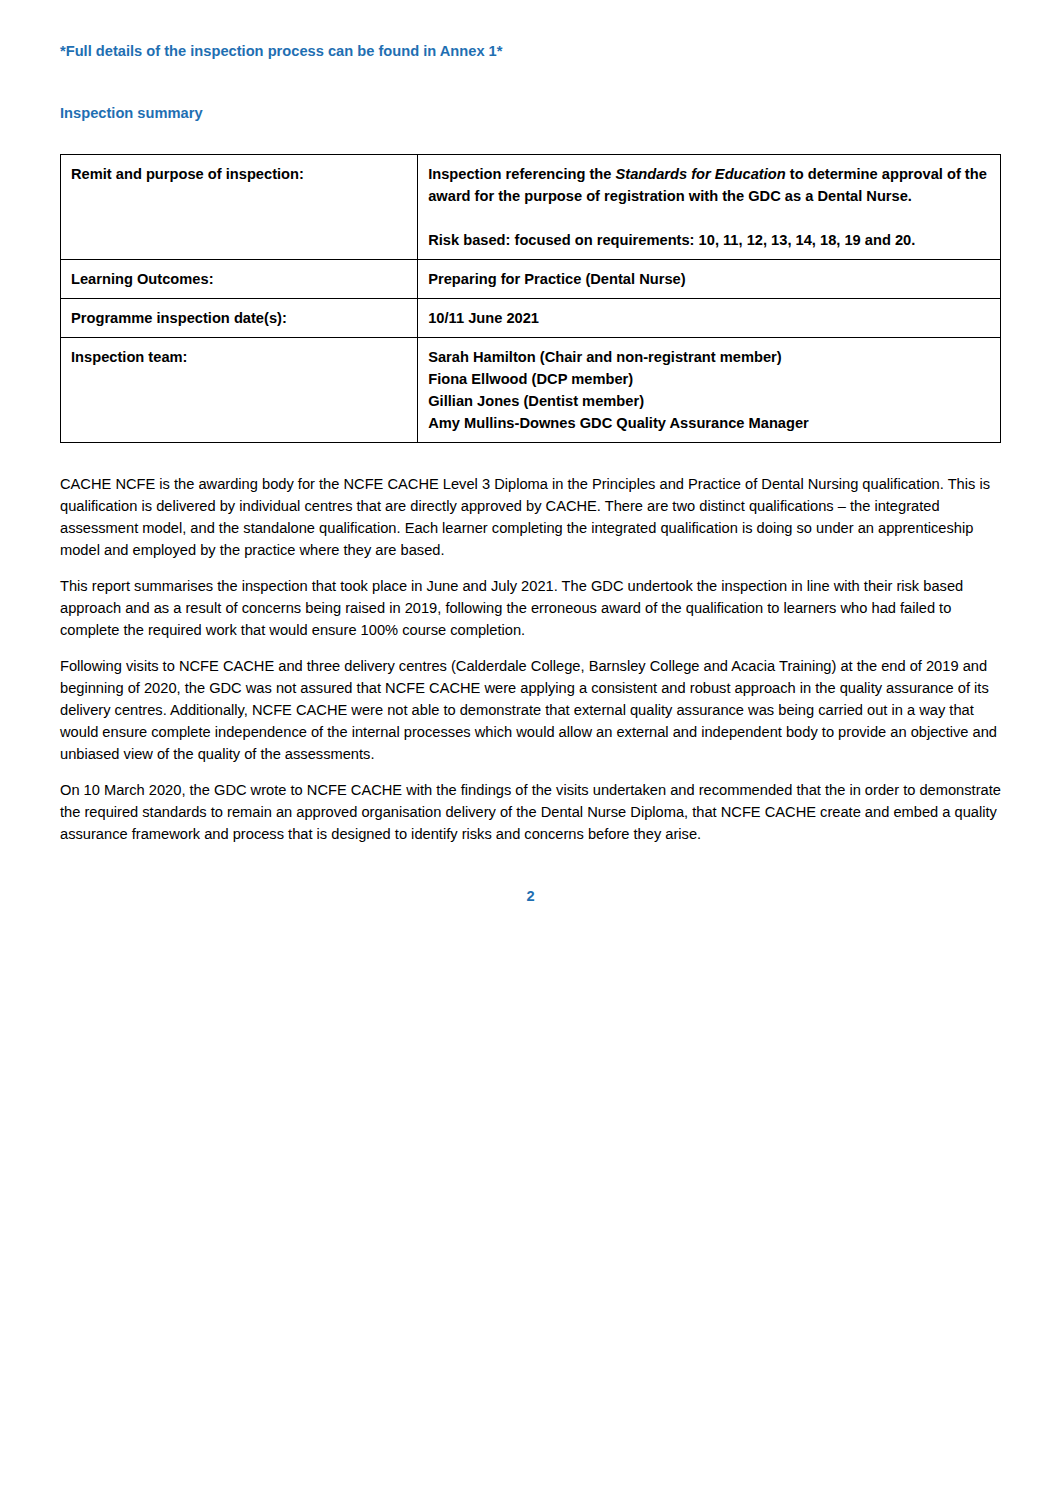*Full details of the inspection process can be found in Annex 1*
Inspection summary
| Remit and purpose of inspection: | Inspection referencing the Standards for Education to determine approval of the award for the purpose of registration with the GDC as a Dental Nurse. Risk based: focused on requirements: 10, 11, 12, 13, 14, 18, 19 and 20. |
| Learning Outcomes: | Preparing for Practice (Dental Nurse) |
| Programme inspection date(s): | 10/11 June 2021 |
| Inspection team: | Sarah Hamilton (Chair and non-registrant member) Fiona Ellwood (DCP member) Gillian Jones (Dentist member) Amy Mullins-Downes GDC Quality Assurance Manager |
CACHE NCFE is the awarding body for the NCFE CACHE Level 3 Diploma in the Principles and Practice of Dental Nursing qualification. This is qualification is delivered by individual centres that are directly approved by CACHE. There are two distinct qualifications – the integrated assessment model, and the standalone qualification. Each learner completing the integrated qualification is doing so under an apprenticeship model and employed by the practice where they are based.
This report summarises the inspection that took place in June and July 2021. The GDC undertook the inspection in line with their risk based approach and as a result of concerns being raised in 2019, following the erroneous award of the qualification to learners who had failed to complete the required work that would ensure 100% course completion.
Following visits to NCFE CACHE and three delivery centres (Calderdale College, Barnsley College and Acacia Training) at the end of 2019 and beginning of 2020, the GDC was not assured that NCFE CACHE were applying a consistent and robust approach in the quality assurance of its delivery centres. Additionally, NCFE CACHE were not able to demonstrate that external quality assurance was being carried out in a way that would ensure complete independence of the internal processes which would allow an external and independent body to provide an objective and unbiased view of the quality of the assessments.
On 10 March 2020, the GDC wrote to NCFE CACHE with the findings of the visits undertaken and recommended that the in order to demonstrate the required standards to remain an approved organisation delivery of the Dental Nurse Diploma, that NCFE CACHE create and embed a quality assurance framework and process that is designed to identify risks and concerns before they arise.
2